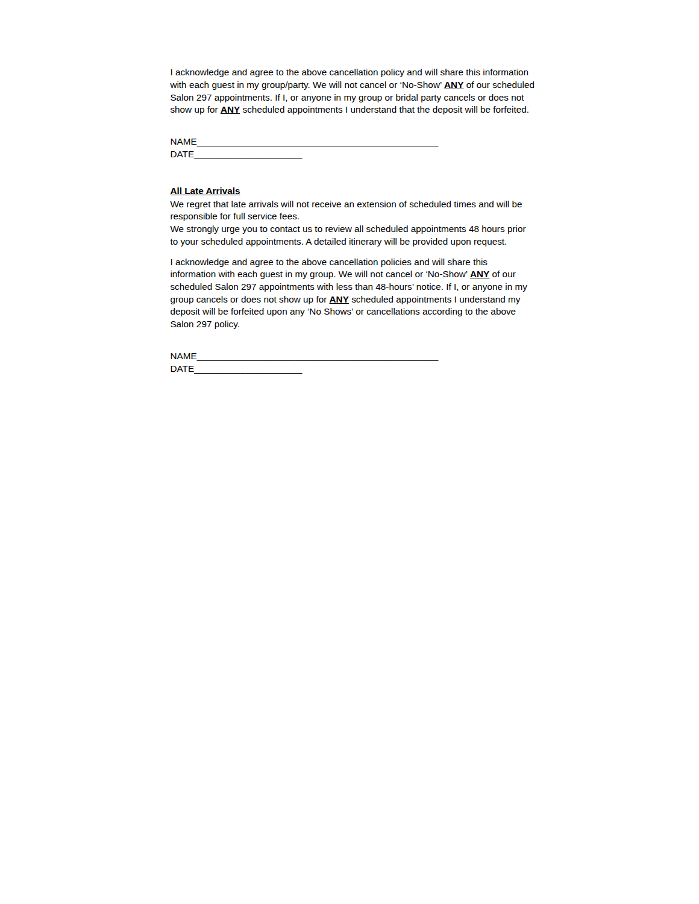I acknowledge and agree to the above cancellation policy and will share this information with each guest in my group/party. We will not cancel or ‘No-Show’ ANY of our scheduled Salon 297 appointments. If I, or anyone in my group or bridal party cancels or does not show up for ANY scheduled appointments I understand that the deposit will be forfeited.
NAME_______________________________________________ DATE_____________________
All Late Arrivals
We regret that late arrivals will not receive an extension of scheduled times and will be responsible for full service fees.
We strongly urge you to contact us to review all scheduled appointments 48 hours prior to your scheduled appointments. A detailed itinerary will be provided upon request.
I acknowledge and agree to the above cancellation policies and will share this information with each guest in my group. We will not cancel or ‘No-Show’ ANY of our scheduled Salon 297 appointments with less than 48-hours’ notice. If I, or anyone in my group cancels or does not show up for ANY scheduled appointments I understand my deposit will be forfeited upon any ‘No Shows’ or cancellations according to the above Salon 297 policy.
NAME_______________________________________________ DATE_____________________